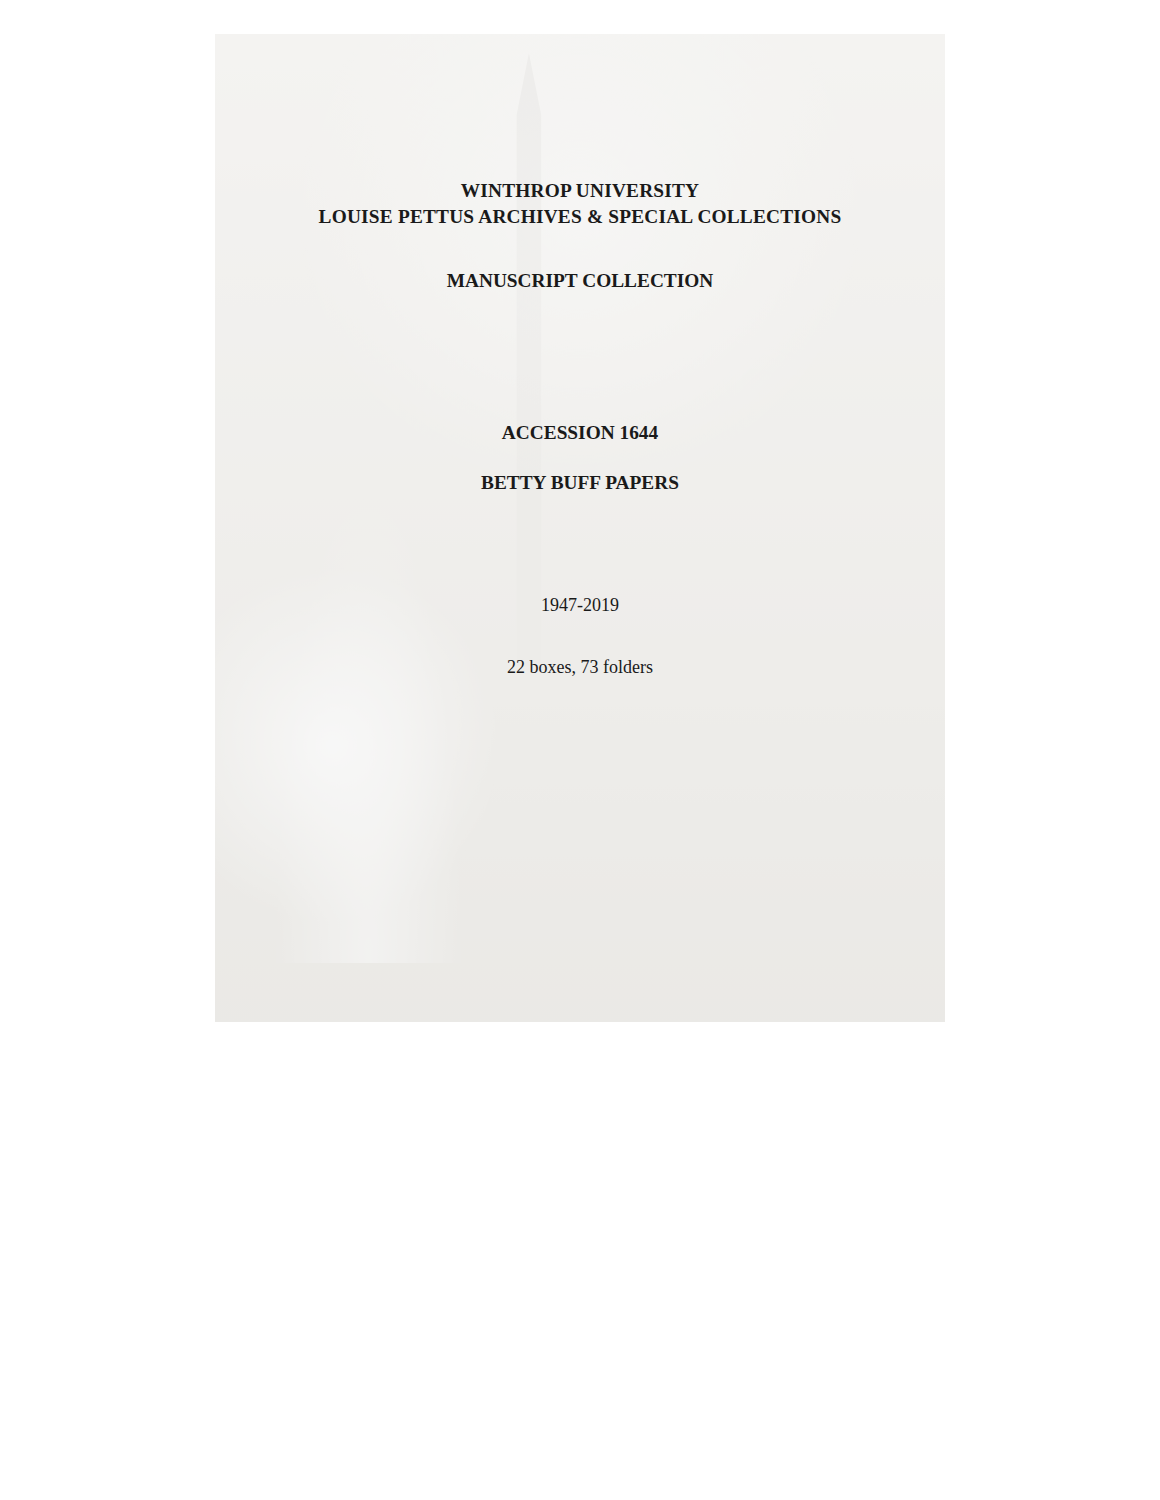WINTHROP UNIVERSITY
LOUISE PETTUS ARCHIVES & SPECIAL COLLECTIONS
MANUSCRIPT COLLECTION
ACCESSION 1644
BETTY BUFF PAPERS
1947-2019
22 boxes, 73 folders